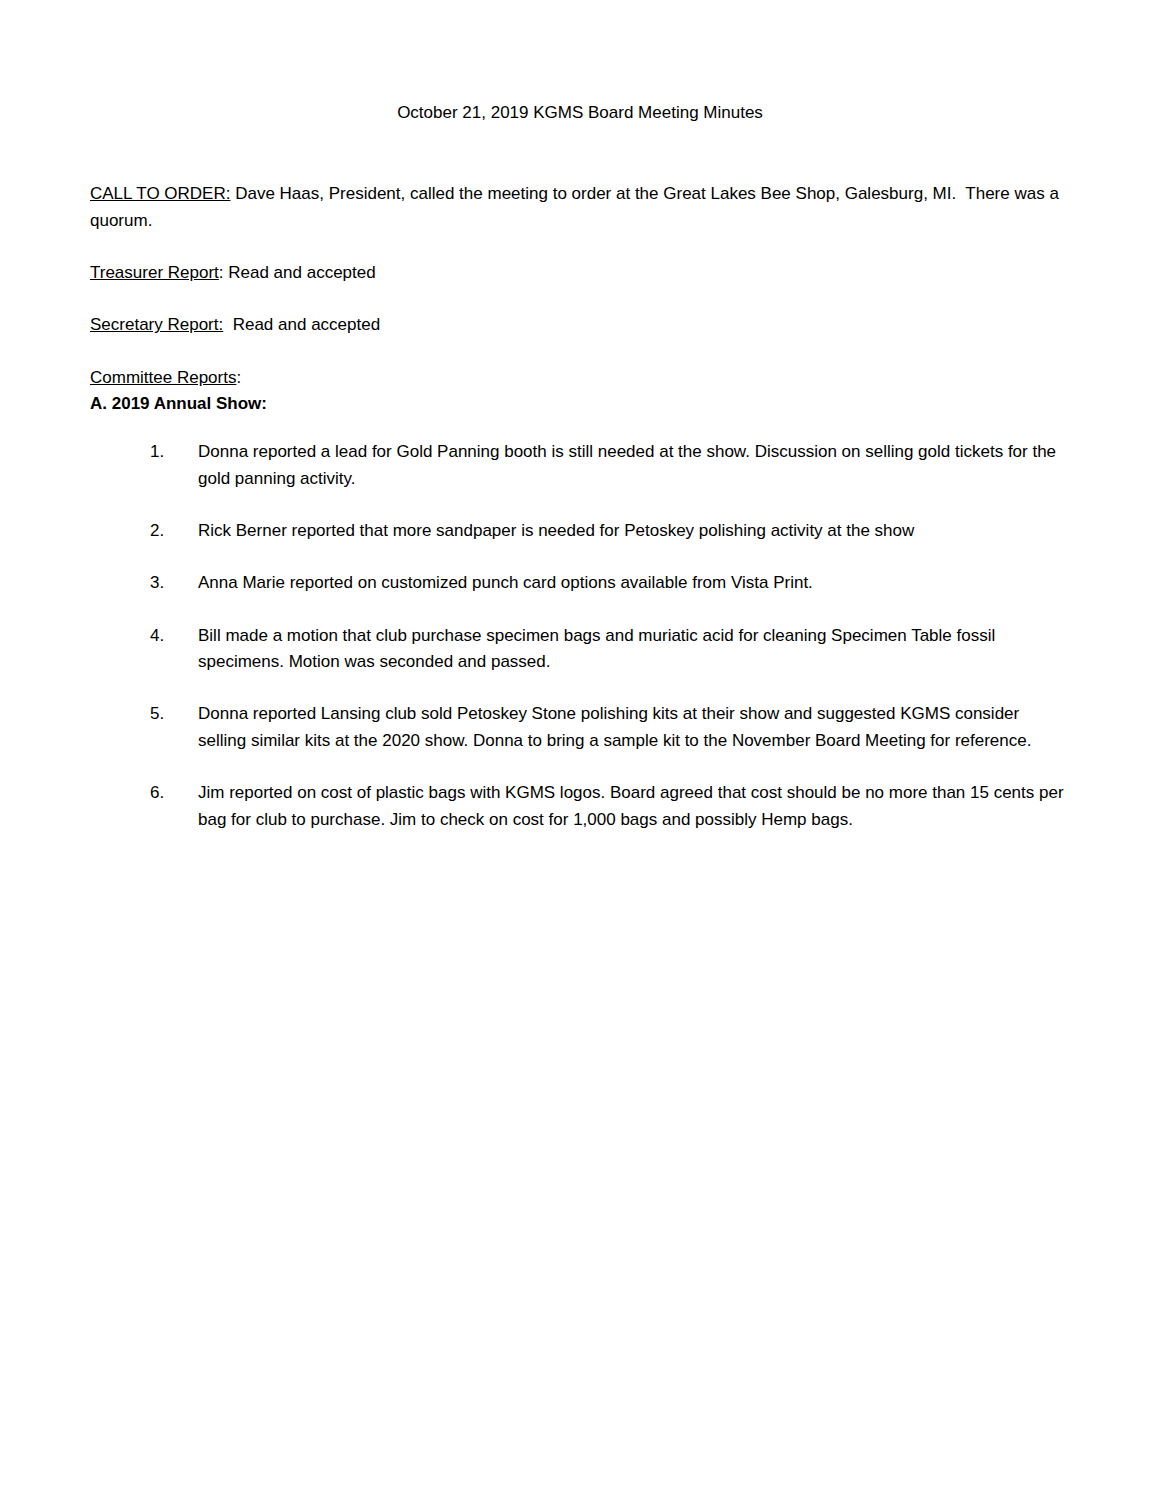October 21, 2019 KGMS Board Meeting Minutes
CALL TO ORDER: Dave Haas, President, called the meeting to order at the Great Lakes Bee Shop, Galesburg, MI. There was a quorum.
Treasurer Report: Read and accepted
Secretary Report: Read and accepted
Committee Reports:
A. 2019 Annual Show:
Donna reported a lead for Gold Panning booth is still needed at the show. Discussion on selling gold tickets for the gold panning activity.
Rick Berner reported that more sandpaper is needed for Petoskey polishing activity at the show
Anna Marie reported on customized punch card options available from Vista Print.
Bill made a motion that club purchase specimen bags and muriatic acid for cleaning Specimen Table fossil specimens. Motion was seconded and passed.
Donna reported Lansing club sold Petoskey Stone polishing kits at their show and suggested KGMS consider selling similar kits at the 2020 show. Donna to bring a sample kit to the November Board Meeting for reference.
Jim reported on cost of plastic bags with KGMS logos. Board agreed that cost should be no more than 15 cents per bag for club to purchase. Jim to check on cost for 1,000 bags and possibly Hemp bags.